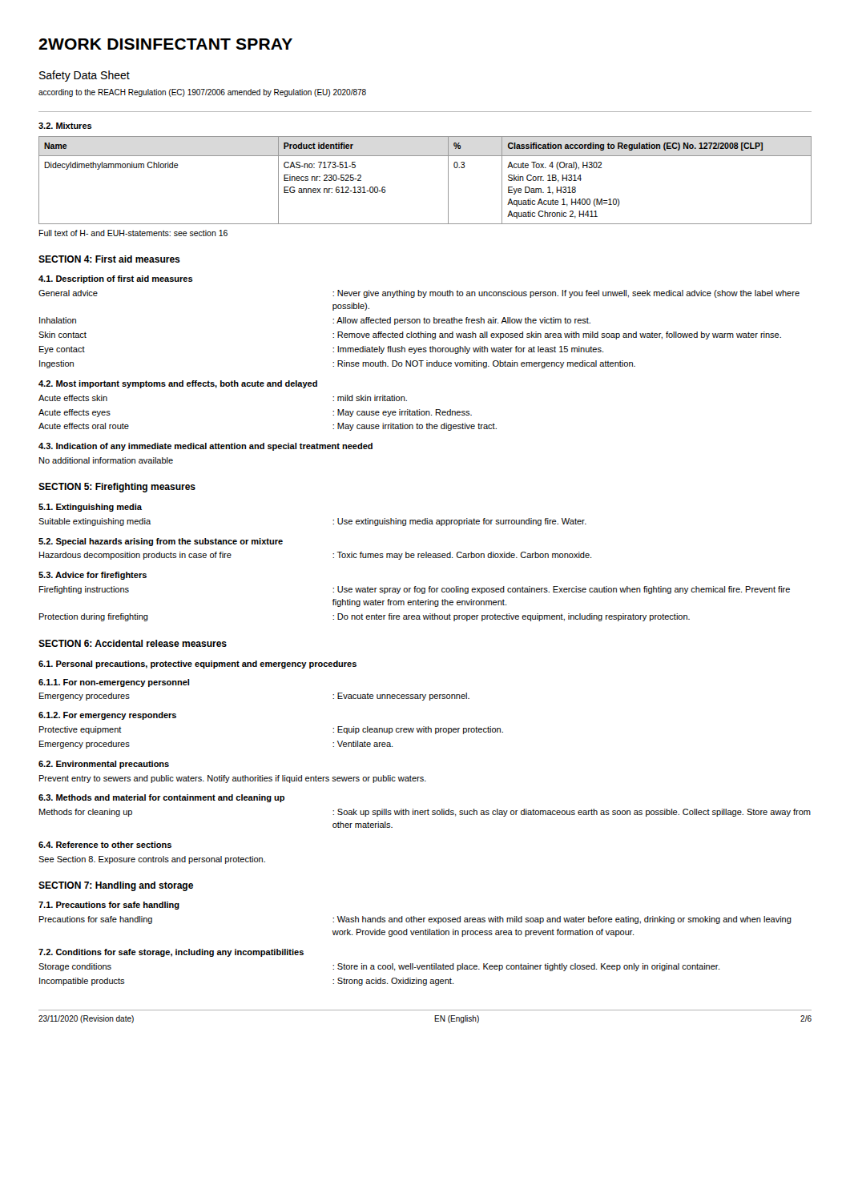2WORK DISINFECTANT SPRAY
Safety Data Sheet
according to the REACH Regulation (EC) 1907/2006 amended by Regulation (EU) 2020/878
3.2. Mixtures
| Name | Product identifier | % | Classification according to Regulation (EC) No. 1272/2008 [CLP] |
| --- | --- | --- | --- |
| Didecyldimethylammonium Chloride | CAS-no: 7173-51-5 Einecs nr: 230-525-2 EG annex nr: 612-131-00-6 | 0.3 | Acute Tox. 4 (Oral), H302 Skin Corr. 1B, H314 Eye Dam. 1, H318 Aquatic Acute 1, H400 (M=10) Aquatic Chronic 2, H411 |
Full text of H- and EUH-statements: see section 16
SECTION 4: First aid measures
4.1. Description of first aid measures
| General advice | : Never give anything by mouth to an unconscious person. If you feel unwell, seek medical advice (show the label where possible). |
| Inhalation | : Allow affected person to breathe fresh air. Allow the victim to rest. |
| Skin contact | : Remove affected clothing and wash all exposed skin area with mild soap and water, followed by warm water rinse. |
| Eye contact | : Immediately flush eyes thoroughly with water for at least 15 minutes. |
| Ingestion | : Rinse mouth. Do NOT induce vomiting. Obtain emergency medical attention. |
4.2. Most important symptoms and effects, both acute and delayed
| Acute effects skin | : mild skin irritation. |
| Acute effects eyes | : May cause eye irritation. Redness. |
| Acute effects oral route | : May cause irritation to the digestive tract. |
4.3. Indication of any immediate medical attention and special treatment needed
No additional information available
SECTION 5: Firefighting measures
5.1. Extinguishing media
| Suitable extinguishing media | : Use extinguishing media appropriate for surrounding fire. Water. |
5.2. Special hazards arising from the substance or mixture
| Hazardous decomposition products in case of fire | : Toxic fumes may be released. Carbon dioxide. Carbon monoxide. |
5.3. Advice for firefighters
| Firefighting instructions | : Use water spray or fog for cooling exposed containers. Exercise caution when fighting any chemical fire. Prevent fire fighting water from entering the environment. |
| Protection during firefighting | : Do not enter fire area without proper protective equipment, including respiratory protection. |
SECTION 6: Accidental release measures
6.1. Personal precautions, protective equipment and emergency procedures
6.1.1. For non-emergency personnel
| Emergency procedures | : Evacuate unnecessary personnel. |
6.1.2. For emergency responders
| Protective equipment | : Equip cleanup crew with proper protection. |
| Emergency procedures | : Ventilate area. |
6.2. Environmental precautions
Prevent entry to sewers and public waters. Notify authorities if liquid enters sewers or public waters.
6.3. Methods and material for containment and cleaning up
| Methods for cleaning up | : Soak up spills with inert solids, such as clay or diatomaceous earth as soon as possible. Collect spillage. Store away from other materials. |
6.4. Reference to other sections
See Section 8. Exposure controls and personal protection.
SECTION 7: Handling and storage
7.1. Precautions for safe handling
| Precautions for safe handling | : Wash hands and other exposed areas with mild soap and water before eating, drinking or smoking and when leaving work. Provide good ventilation in process area to prevent formation of vapour. |
7.2. Conditions for safe storage, including any incompatibilities
| Storage conditions | : Store in a cool, well-ventilated place. Keep container tightly closed. Keep only in original container. |
| Incompatible products | : Strong acids. Oxidizing agent. |
23/11/2020 (Revision date) EN (English) 2/6